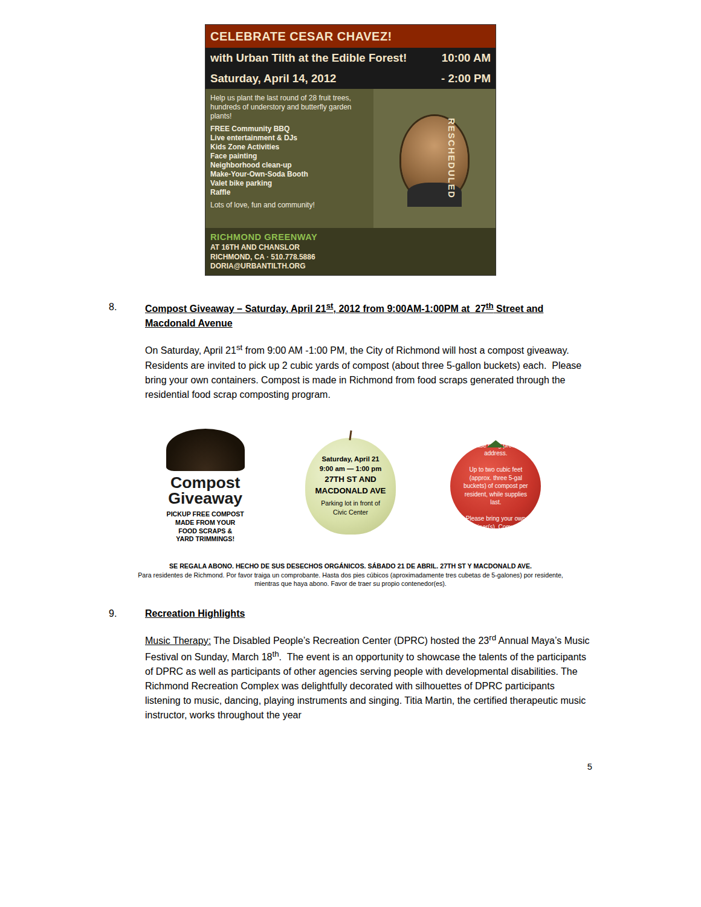Celebrate Cesar Chavez!
with Urban Tilth at the Edible Forest! 10:00 AM
Saturday, April 14, 2012 - 2:00 PM
Help us plant the last round of 28 fruit trees, hundreds of understory and butterfly garden plants!
FREE Community BBQ
Live entertainment & DJs
Kids Zone Activities
Face painting
Neighborhood clean-up
Make-Your-Own-Soda Booth
Valet bike parking
Raffle
Lots of love, fun and community!
RESCHEDULED
RICHMOND GREENWAY
AT 16TH AND CHANSLOR
RICHMOND, CA · 510.778.5886
DORIA@URBANTILTH.ORG
8.
Compost Giveaway – Saturday, April 21st, 2012 from 9:00AM-1:00PM at 27th Street and Macdonald Avenue
On Saturday, April 21st from 9:00 AM -1:00 PM, the City of Richmond will host a compost giveaway. Residents are invited to pick up 2 cubic yards of compost (about three 5-gallon buckets) each. Please bring your own containers. Compost is made in Richmond from food scraps generated through the residential food scrap composting program.
Compost
Giveaway
PICKUP FREE COMPOST
MADE FROM YOUR
FOOD SCRAPS &
YARD TRIMMINGS!
Saturday, April 21
9:00 am — 1:00 pm
27TH ST AND
MACDONALD AVE
Parking lot in front of
Civic Center
For Richmond residents.
Please bring proof of address.
Up to two cubic feet (approx. three 5-gal buckets) of compost per resident, while supplies last.
Please bring your own container(s). Compost is not bagged.
SE REGALA ABONO. HECHO DE SUS DESECHOS ORGÁNICOS. SÁBADO 21 DE ABRIL. 27TH ST Y MACDONALD AVE.
Para residentes de Richmond. Por favor traiga un comprobante. Hasta dos pies cúbicos (aproximadamente tres cubetas de 5-galones) por residente, mientras que haya abono. Favor de traer su propio contenedor(es).
9.
Recreation Highlights
Music Therapy: The Disabled People’s Recreation Center (DPRC) hosted the 23rd Annual Maya’s Music Festival on Sunday, March 18th. The event is an opportunity to showcase the talents of the participants of DPRC as well as participants of other agencies serving people with developmental disabilities. The Richmond Recreation Complex was delightfully decorated with silhouettes of DPRC participants listening to music, dancing, playing instruments and singing. Titia Martin, the certified therapeutic music instructor, works throughout the year
5